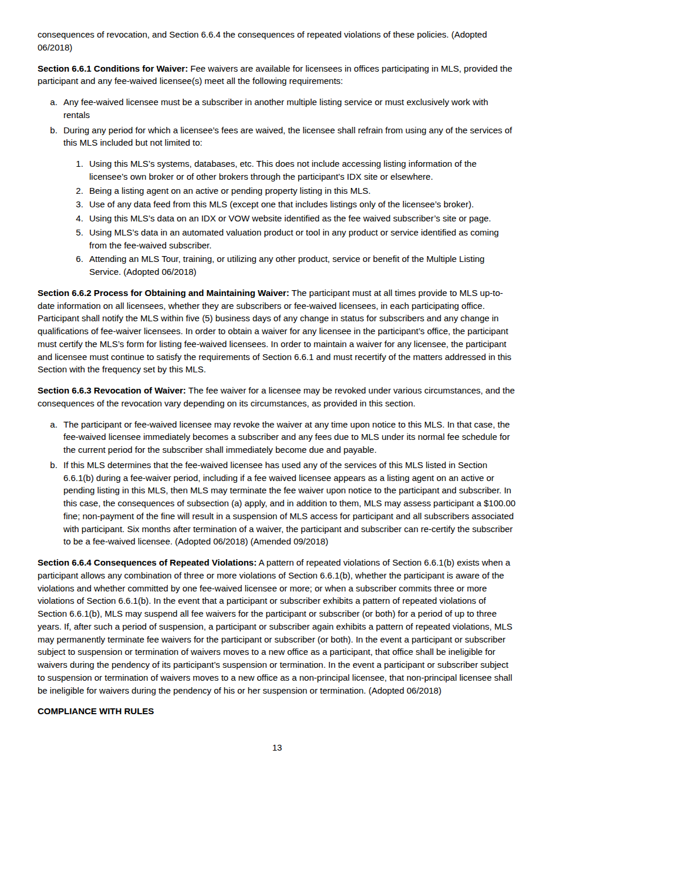consequences of revocation, and Section 6.6.4 the consequences of repeated violations of these policies. (Adopted 06/2018)
Section 6.6.1 Conditions for Waiver: Fee waivers are available for licensees in offices participating in MLS, provided the participant and any fee-waived licensee(s) meet all the following requirements:
Any fee-waived licensee must be a subscriber in another multiple listing service or must exclusively work with rentals
During any period for which a licensee’s fees are waived, the licensee shall refrain from using any of the services of this MLS included but not limited to:
Using this MLS’s systems, databases, etc. This does not include accessing listing information of the licensee’s own broker or of other brokers through the participant’s IDX site or elsewhere.
Being a listing agent on an active or pending property listing in this MLS.
Use of any data feed from this MLS (except one that includes listings only of the licensee’s broker).
Using this MLS’s data on an IDX or VOW website identified as the fee waived subscriber’s site or page.
Using MLS’s data in an automated valuation product or tool in any product or service identified as coming from the fee-waived subscriber.
Attending an MLS Tour, training, or utilizing any other product, service or benefit of the Multiple Listing Service. (Adopted 06/2018)
Section 6.6.2 Process for Obtaining and Maintaining Waiver: The participant must at all times provide to MLS up-to-date information on all licensees, whether they are subscribers or fee-waived licensees, in each participating office. Participant shall notify the MLS within five (5) business days of any change in status for subscribers and any change in qualifications of fee-waiver licensees. In order to obtain a waiver for any licensee in the participant’s office, the participant must certify the MLS’s form for listing fee-waived licensees. In order to maintain a waiver for any licensee, the participant and licensee must continue to satisfy the requirements of Section 6.6.1 and must recertify of the matters addressed in this Section with the frequency set by this MLS.
Section 6.6.3 Revocation of Waiver: The fee waiver for a licensee may be revoked under various circumstances, and the consequences of the revocation vary depending on its circumstances, as provided in this section.
The participant or fee-waived licensee may revoke the waiver at any time upon notice to this MLS. In that case, the fee-waived licensee immediately becomes a subscriber and any fees due to MLS under its normal fee schedule for the current period for the subscriber shall immediately become due and payable.
If this MLS determines that the fee-waived licensee has used any of the services of this MLS listed in Section 6.6.1(b) during a fee-waiver period, including if a fee waived licensee appears as a listing agent on an active or pending listing in this MLS, then MLS may terminate the fee waiver upon notice to the participant and subscriber. In this case, the consequences of subsection (a) apply, and in addition to them, MLS may assess participant a $100.00 fine; non-payment of the fine will result in a suspension of MLS access for participant and all subscribers associated with participant. Six months after termination of a waiver, the participant and subscriber can re-certify the subscriber to be a fee-waived licensee. (Adopted 06/2018) (Amended 09/2018)
Section 6.6.4 Consequences of Repeated Violations: A pattern of repeated violations of Section 6.6.1(b) exists when a participant allows any combination of three or more violations of Section 6.6.1(b), whether the participant is aware of the violations and whether committed by one fee-waived licensee or more; or when a subscriber commits three or more violations of Section 6.6.1(b). In the event that a participant or subscriber exhibits a pattern of repeated violations of Section 6.6.1(b), MLS may suspend all fee waivers for the participant or subscriber (or both) for a period of up to three years. If, after such a period of suspension, a participant or subscriber again exhibits a pattern of repeated violations, MLS may permanently terminate fee waivers for the participant or subscriber (or both). In the event a participant or subscriber subject to suspension or termination of waivers moves to a new office as a participant, that office shall be ineligible for waivers during the pendency of its participant’s suspension or termination. In the event a participant or subscriber subject to suspension or termination of waivers moves to a new office as a non-principal licensee, that non-principal licensee shall be ineligible for waivers during the pendency of his or her suspension or termination. (Adopted 06/2018)
COMPLIANCE WITH RULES
13